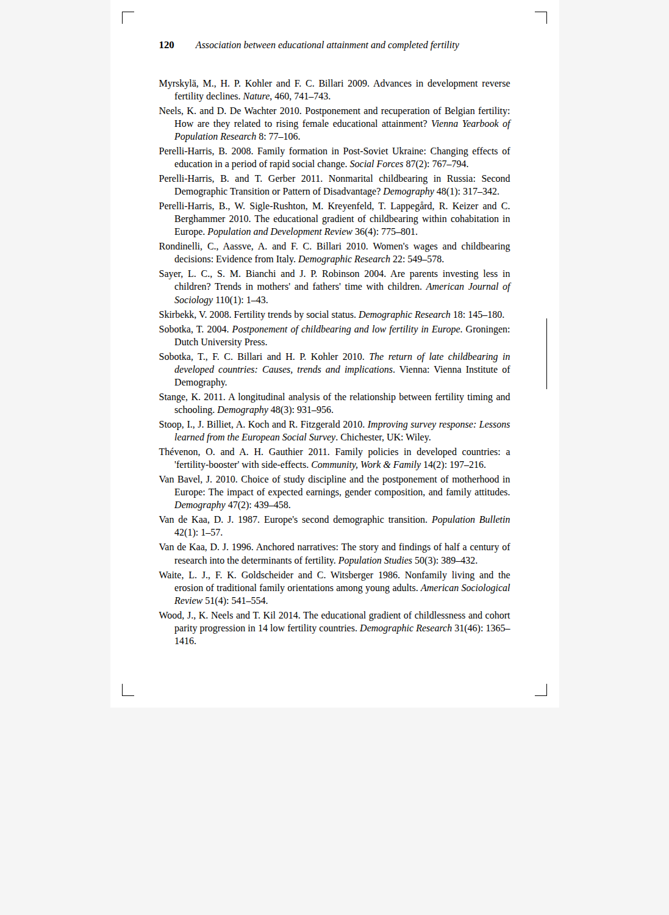120 Association between educational attainment and completed fertility
Myrskylä, M., H. P. Kohler and F. C. Billari 2009. Advances in development reverse fertility declines. Nature, 460, 741–743.
Neels, K. and D. De Wachter 2010. Postponement and recuperation of Belgian fertility: How are they related to rising female educational attainment? Vienna Yearbook of Population Research 8: 77–106.
Perelli-Harris, B. 2008. Family formation in Post-Soviet Ukraine: Changing effects of education in a period of rapid social change. Social Forces 87(2): 767–794.
Perelli-Harris, B. and T. Gerber 2011. Nonmarital childbearing in Russia: Second Demographic Transition or Pattern of Disadvantage? Demography 48(1): 317–342.
Perelli-Harris, B., W. Sigle-Rushton, M. Kreyenfeld, T. Lappegård, R. Keizer and C. Berghammer 2010. The educational gradient of childbearing within cohabitation in Europe. Population and Development Review 36(4): 775–801.
Rondinelli, C., Aassve, A. and F. C. Billari 2010. Women's wages and childbearing decisions: Evidence from Italy. Demographic Research 22: 549–578.
Sayer, L. C., S. M. Bianchi and J. P. Robinson 2004. Are parents investing less in children? Trends in mothers' and fathers' time with children. American Journal of Sociology 110(1): 1–43.
Skirbekk, V. 2008. Fertility trends by social status. Demographic Research 18: 145–180.
Sobotka, T. 2004. Postponement of childbearing and low fertility in Europe. Groningen: Dutch University Press.
Sobotka, T., F. C. Billari and H. P. Kohler 2010. The return of late childbearing in developed countries: Causes, trends and implications. Vienna: Vienna Institute of Demography.
Stange, K. 2011. A longitudinal analysis of the relationship between fertility timing and schooling. Demography 48(3): 931–956.
Stoop, I., J. Billiet, A. Koch and R. Fitzgerald 2010. Improving survey response: Lessons learned from the European Social Survey. Chichester, UK: Wiley.
Thévenon, O. and A. H. Gauthier 2011. Family policies in developed countries: a 'fertility-booster' with side-effects. Community, Work & Family 14(2): 197–216.
Van Bavel, J. 2010. Choice of study discipline and the postponement of motherhood in Europe: The impact of expected earnings, gender composition, and family attitudes. Demography 47(2): 439–458.
Van de Kaa, D. J. 1987. Europe's second demographic transition. Population Bulletin 42(1): 1–57.
Van de Kaa, D. J. 1996. Anchored narratives: The story and findings of half a century of research into the determinants of fertility. Population Studies 50(3): 389–432.
Waite, L. J., F. K. Goldscheider and C. Witsberger 1986. Nonfamily living and the erosion of traditional family orientations among young adults. American Sociological Review 51(4): 541–554.
Wood, J., K. Neels and T. Kil 2014. The educational gradient of childlessness and cohort parity progression in 14 low fertility countries. Demographic Research 31(46): 1365–1416.